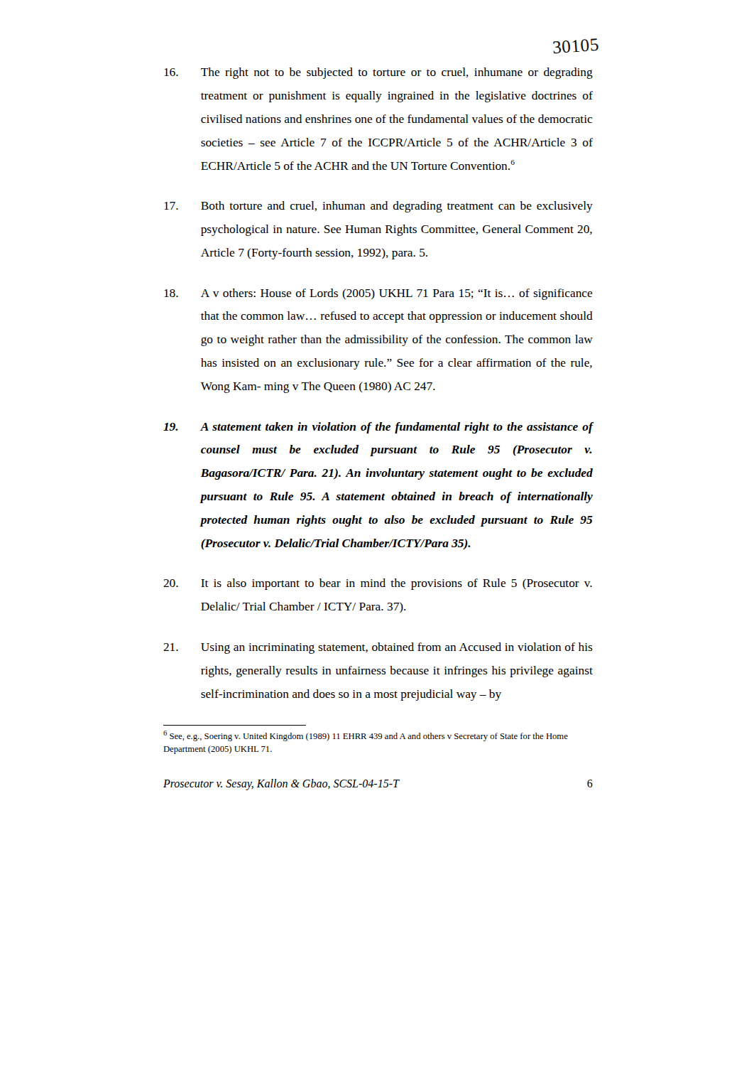30105
16. The right not to be subjected to torture or to cruel, inhumane or degrading treatment or punishment is equally ingrained in the legislative doctrines of civilised nations and enshrines one of the fundamental values of the democratic societies – see Article 7 of the ICCPR/Article 5 of the ACHR/Article 3 of ECHR/Article 5 of the ACHR and the UN Torture Convention.6
17. Both torture and cruel, inhuman and degrading treatment can be exclusively psychological in nature. See Human Rights Committee, General Comment 20, Article 7 (Forty-fourth session, 1992), para. 5.
18. A v others: House of Lords (2005) UKHL 71 Para 15; “It is… of significance that the common law… refused to accept that oppression or inducement should go to weight rather than the admissibility of the confession. The common law has insisted on an exclusionary rule.” See for a clear affirmation of the rule, Wong Kam- ming v The Queen (1980) AC 247.
19. A statement taken in violation of the fundamental right to the assistance of counsel must be excluded pursuant to Rule 95 (Prosecutor v. Bagasora/ICTR/ Para. 21). An involuntary statement ought to be excluded pursuant to Rule 95. A statement obtained in breach of internationally protected human rights ought to also be excluded pursuant to Rule 95 (Prosecutor v. Delalic/Trial Chamber/ICTY/Para 35).
20. It is also important to bear in mind the provisions of Rule 5 (Prosecutor v. Delalic/ Trial Chamber / ICTY/ Para. 37).
21. Using an incriminating statement, obtained from an Accused in violation of his rights, generally results in unfairness because it infringes his privilege against self-incrimination and does so in a most prejudicial way – by
6 See, e.g., Soering v. United Kingdom (1989) 11 EHRR 439 and A and others v Secretary of State for the Home Department (2005) UKHL 71.
Prosecutor v. Sesay, Kallon & Gbao, SCSL-04-15-T 6